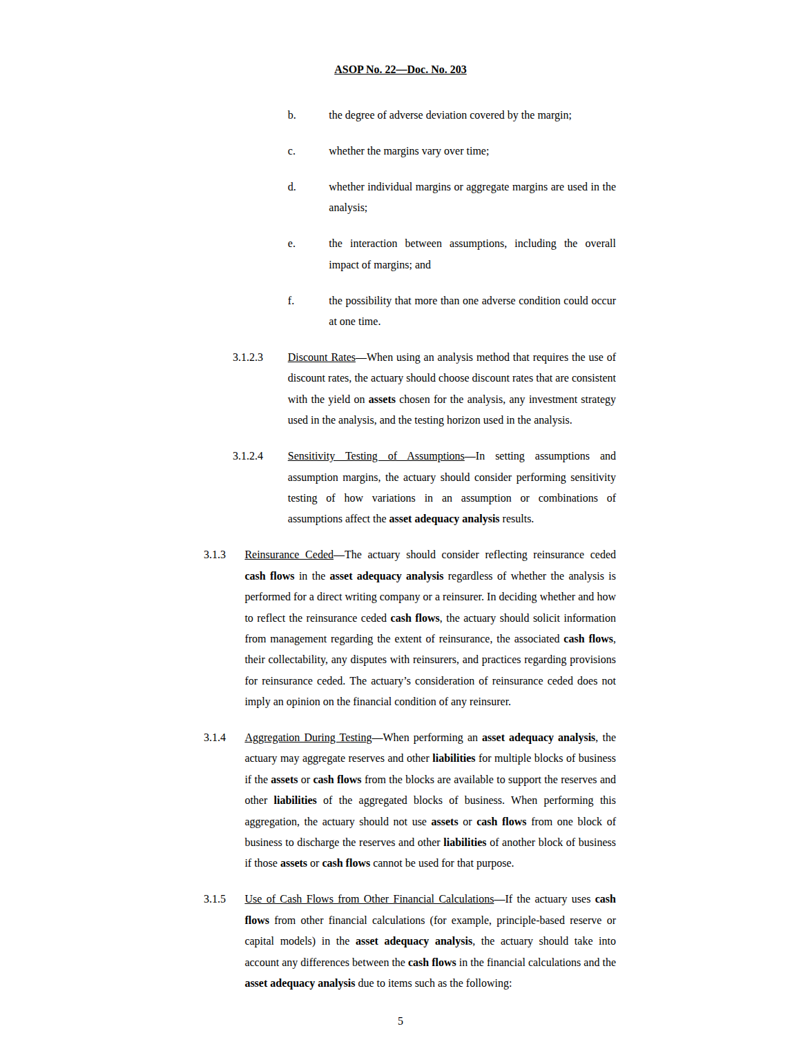ASOP No. 22—Doc. No. 203
b.
the degree of adverse deviation covered by the margin;
c.
whether the margins vary over time;
d.
whether individual margins or aggregate margins are used in the analysis;
e.
the interaction between assumptions, including the overall impact of margins; and
f.
the possibility that more than one adverse condition could occur at one time.
3.1.2.3
Discount Rates—When using an analysis method that requires the use of discount rates, the actuary should choose discount rates that are consistent with the yield on assets chosen for the analysis, any investment strategy used in the analysis, and the testing horizon used in the analysis.
3.1.2.4
Sensitivity Testing of Assumptions—In setting assumptions and assumption margins, the actuary should consider performing sensitivity testing of how variations in an assumption or combinations of assumptions affect the asset adequacy analysis results.
3.1.3
Reinsurance Ceded—The actuary should consider reflecting reinsurance ceded cash flows in the asset adequacy analysis regardless of whether the analysis is performed for a direct writing company or a reinsurer. In deciding whether and how to reflect the reinsurance ceded cash flows, the actuary should solicit information from management regarding the extent of reinsurance, the associated cash flows, their collectability, any disputes with reinsurers, and practices regarding provisions for reinsurance ceded. The actuary’s consideration of reinsurance ceded does not imply an opinion on the financial condition of any reinsurer.
3.1.4
Aggregation During Testing—When performing an asset adequacy analysis, the actuary may aggregate reserves and other liabilities for multiple blocks of business if the assets or cash flows from the blocks are available to support the reserves and other liabilities of the aggregated blocks of business. When performing this aggregation, the actuary should not use assets or cash flows from one block of business to discharge the reserves and other liabilities of another block of business if those assets or cash flows cannot be used for that purpose.
3.1.5
Use of Cash Flows from Other Financial Calculations—If the actuary uses cash flows from other financial calculations (for example, principle-based reserve or capital models) in the asset adequacy analysis, the actuary should take into account any differences between the cash flows in the financial calculations and the asset adequacy analysis due to items such as the following:
5